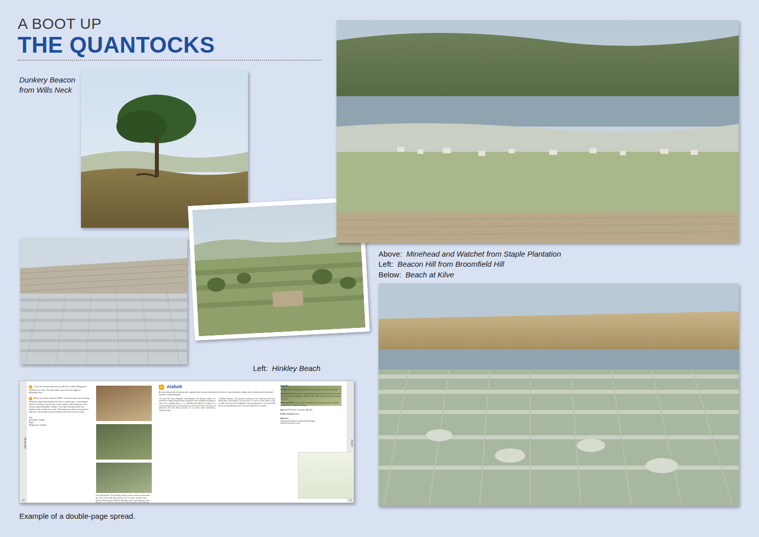A BOOT UP
THE QUANTOCKS
Dunkery Beacon
from Wills Neck
Above: Minehead and Watchet from Staple Plantation
Left: Beacon Hill from Broomfield Hill
Below: Beach at Kilve
Left: Hinkley Beach
Bicknoller
Aisholt
12
13
6 Cross the stream and head up (W) this combe (Sheppard's Combe) for a mile. The path winds up to the main ridge at Bicknoller Post.
7 At the post bear sharp left (SW). Cross the main track running along the ridge and head for the top of a small spur, a fenced path ahead. Continue over the top, cross another path and drop to the head of deep Bicknoller Combe. Turn right and drop down the bottom of the combe for a mile. This brings you back to the gate at mill lane. Go through and return down the lane to the car park.
Top:
Bicknoller Combe
Right:
Sheppard's Combe
From Bicknoller Post Hinkley Point power station commands the view to the NE. Beyond can be seen the mouth of the Parrett, Brent Knoll and the Mendips and, moving to the left, Weston-super-Mare, the islands of Steepholm and Flatholm, the Welsh coast, Watchet, Minehead and Exmoor.
2 Aisholt
A contrasting walk of variety with a gentle mile around a beautiful reservoir, a tiny Quantock village and a climb into the forested northern-coned hillsides.
The poet Sir Henry Newbolt called Aisholt "the beloved valley", he wished the village would remain unspoiled, and, melodiously without a stop, ask a parking place, it is, tolerably described the valley as a "preternaturally decent and would have lived there but for the lack of amenities the wife Sam worried. In his works writes benefactor, Thomas Poole.
of Nether Stowey. "The situation is delicious; all I could wish, but Sara being Sara and I being I, we must live in a town or close about a ring, so after she may have neighbours and acquaintances. For my friends learn not that poverty which is of itself sufficient to a woman."
Levels
Length 7 km, 4.3 miles but mostly on farm tracks, so not too shattered.
Terrain A walk of two halves: easy going around reservoir and lanes; steep ascent and climb in Aisholt Common, with a little flat on ascent and mostly in woods.
Food and drink Lovely inside knowledge; the nearest eateries and drink would be west of Spaxton village.
Start ref ST197351. Postcode TA5 1AJ.
Public transport None.
Websites:
www.quantockhills.co.uk/quantocks/villages
www.wessexwater.co.uk
Example of a double-page spread.